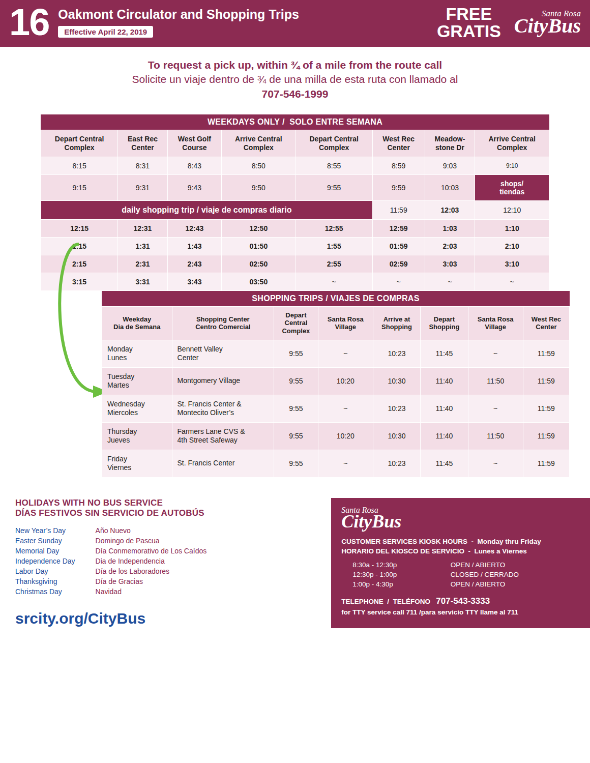16
Oakmont Circulator and Shopping Trips
Effective April 22, 2019
FREE GRATIS
Santa Rosa CityBus
To request a pick up, within ¾ of a mile from the route call
Solicite un viaje dentro de ¾ de una milla de esta ruta con llamado al
707-546-1999
WEEKDAYS ONLY / SOLO ENTRE SEMANA
| Depart Central Complex | East Rec Center | West Golf Course | Arrive Central Complex | Depart Central Complex | West Rec Center | Meadow- stone Dr | Arrive Central Complex |
| --- | --- | --- | --- | --- | --- | --- | --- |
| 8:15 | 8:31 | 8:43 | 8:50 | 8:55 | 8:59 | 9:03 | 9:10 |
| 9:15 | 9:31 | 9:43 | 9:50 | 9:55 | 9:59 | 10:03 | shops/ tiendas |
| daily shopping trip / viaje de compras diario | 11:59 | 12:03 | 12:10 |
| 12:15 | 12:31 | 12:43 | 12:50 | 12:55 | 12:59 | 1:03 | 1:10 |
| 1:15 | 1:31 | 1:43 | 01:50 | 1:55 | 01:59 | 2:03 | 2:10 |
| 2:15 | 2:31 | 2:43 | 02:50 | 2:55 | 02:59 | 3:03 | 3:10 |
| 3:15 | 3:31 | 3:43 | 03:50 | ~ | ~ | ~ | ~ |
SHOPPING TRIPS / VIAJES DE COMPRAS
| Weekday Dia de Semana | Shopping Center Centro Comercial | Depart Central Complex | Santa Rosa Village | Arrive at Shopping | Depart Shopping | Santa Rosa Village | West Rec Center |
| --- | --- | --- | --- | --- | --- | --- | --- |
| Monday Lunes | Bennett Valley Center | 9:55 | ~ | 10:23 | 11:45 | ~ | 11:59 |
| Tuesday Martes | Montgomery Village | 9:55 | 10:20 | 10:30 | 11:40 | 11:50 | 11:59 |
| Wednesday Miercoles | St. Francis Center & Montecito Oliver’s | 9:55 | ~ | 10:23 | 11:40 | ~ | 11:59 |
| Thursday Jueves | Farmers Lane CVS & 4th Street Safeway | 9:55 | 10:20 | 10:30 | 11:40 | 11:50 | 11:59 |
| Friday Viernes | St. Francis Center | 9:55 | ~ | 10:23 | 11:45 | ~ | 11:59 |
HOLIDAYS WITH NO BUS SERVICE
DÍAS FESTIVOS SIN SERVICIO DE AUTOBÚS
| New Year’s Day | Año Nuevo |
| Easter Sunday | Domingo de Pascua |
| Memorial Day | Día Conmemorativo de Los Caídos |
| Independence Day | Dia de Independencia |
| Labor Day | Día de los Laboradores |
| Thanksgiving | Día de Gracias |
| Christmas Day | Navidad |
srcity.org/CityBus
Santa Rosa CityBus
CUSTOMER SERVICES KIOSK HOURS - Monday thru Friday
HORARIO DEL KIOSCO DE SERVICIO - Lunes a Viernes
| 8:30a - 12:30p | OPEN / ABIERTO |
| 12:30p - 1:00p | CLOSED / CERRADO |
| 1:00p - 4:30p | OPEN / ABIERTO |
TELEPHONE / TELÉFONO 707-543-3333
for TTY service call 711 /para servicio TTY llame al 711